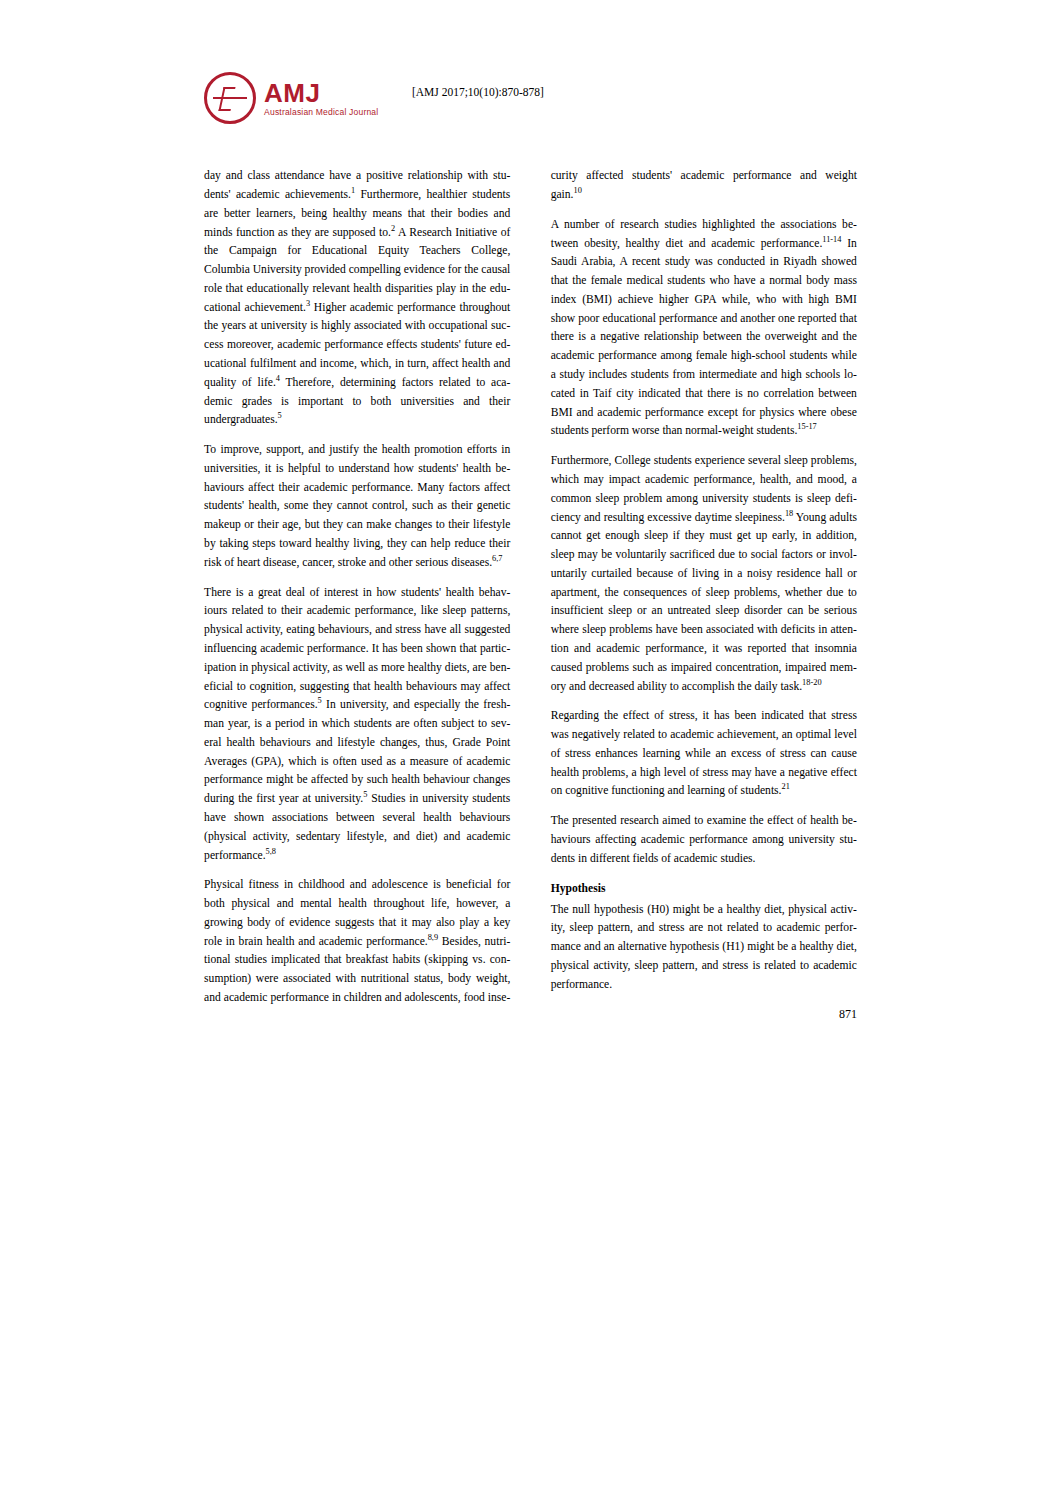AMJ Australasian Medical Journal
[AMJ 2017;10(10):870-878]
day and class attendance have a positive relationship with students' academic achievements.1 Furthermore, healthier students are better learners, being healthy means that their bodies and minds function as they are supposed to.2 A Research Initiative of the Campaign for Educational Equity Teachers College, Columbia University provided compelling evidence for the causal role that educationally relevant health disparities play in the educational achievement.3 Higher academic performance throughout the years at university is highly associated with occupational success moreover, academic performance effects students' future educational fulfilment and income, which, in turn, affect health and quality of life.4 Therefore, determining factors related to academic grades is important to both universities and their undergraduates.5
To improve, support, and justify the health promotion efforts in universities, it is helpful to understand how students' health behaviours affect their academic performance. Many factors affect students' health, some they cannot control, such as their genetic makeup or their age, but they can make changes to their lifestyle by taking steps toward healthy living, they can help reduce their risk of heart disease, cancer, stroke and other serious diseases.6,7
There is a great deal of interest in how students' health behaviours related to their academic performance, like sleep patterns, physical activity, eating behaviours, and stress have all suggested influencing academic performance. It has been shown that participation in physical activity, as well as more healthy diets, are beneficial to cognition, suggesting that health behaviours may affect cognitive performances.5 In university, and especially the freshman year, is a period in which students are often subject to several health behaviours and lifestyle changes, thus, Grade Point Averages (GPA), which is often used as a measure of academic performance might be affected by such health behaviour changes during the first year at university.5 Studies in university students have shown associations between several health behaviours (physical activity, sedentary lifestyle, and diet) and academic performance.5,8
Physical fitness in childhood and adolescence is beneficial for both physical and mental health throughout life, however, a growing body of evidence suggests that it may also play a key role in brain health and academic performance.8,9 Besides, nutritional studies implicated that breakfast habits (skipping vs. consumption) were associated with nutritional status, body weight, and academic performance in children and adolescents, food insecurity affected students' academic performance and weight gain.10
A number of research studies highlighted the associations between obesity, healthy diet and academic performance.11-14 In Saudi Arabia, A recent study was conducted in Riyadh showed that the female medical students who have a normal body mass index (BMI) achieve higher GPA while, who with high BMI show poor educational performance and another one reported that there is a negative relationship between the overweight and the academic performance among female high-school students while a study includes students from intermediate and high schools located in Taif city indicated that there is no correlation between BMI and academic performance except for physics where obese students perform worse than normal-weight students.15-17
Furthermore, College students experience several sleep problems, which may impact academic performance, health, and mood, a common sleep problem among university students is sleep deficiency and resulting excessive daytime sleepiness.18 Young adults cannot get enough sleep if they must get up early, in addition, sleep may be voluntarily sacrificed due to social factors or involuntarily curtailed because of living in a noisy residence hall or apartment, the consequences of sleep problems, whether due to insufficient sleep or an untreated sleep disorder can be serious where sleep problems have been associated with deficits in attention and academic performance, it was reported that insomnia caused problems such as impaired concentration, impaired memory and decreased ability to accomplish the daily task.18-20
Regarding the effect of stress, it has been indicated that stress was negatively related to academic achievement, an optimal level of stress enhances learning while an excess of stress can cause health problems, a high level of stress may have a negative effect on cognitive functioning and learning of students.21
The presented research aimed to examine the effect of health behaviours affecting academic performance among university students in different fields of academic studies.
Hypothesis
The null hypothesis (H0) might be a healthy diet, physical activity, sleep pattern, and stress are not related to academic performance and an alternative hypothesis (H1) might be a healthy diet, physical activity, sleep pattern, and stress is related to academic performance.
871